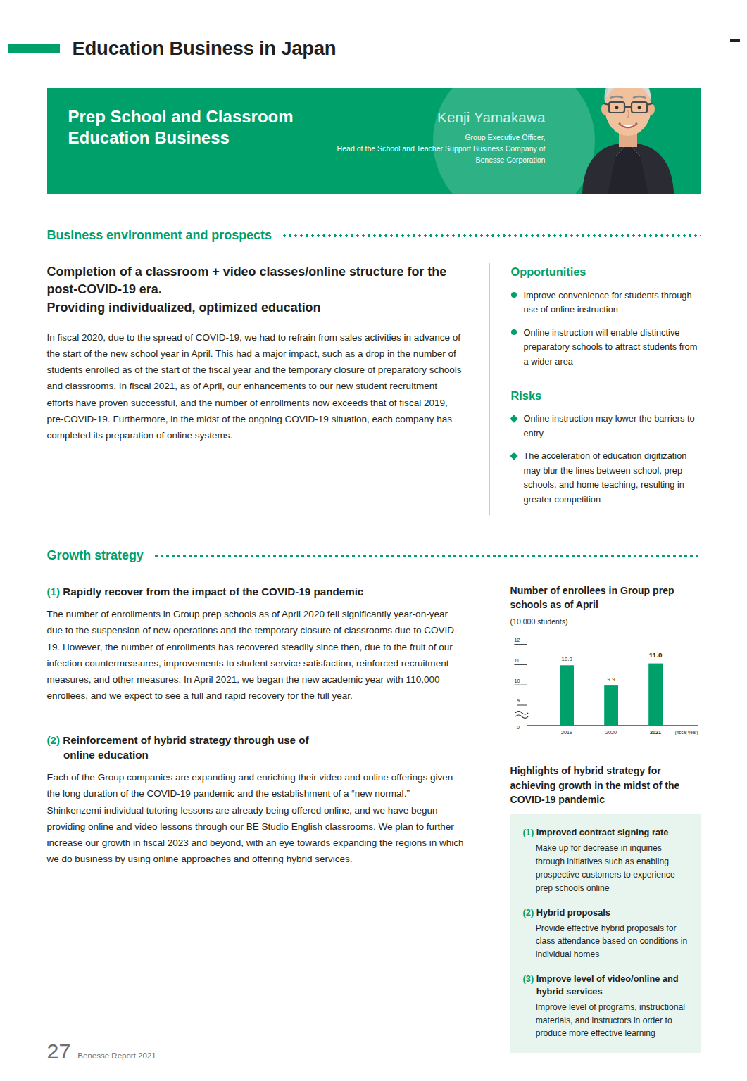Education Business in Japan
Prep School and Classroom
Education Business
Kenji Yamakawa
Group Executive Officer,
Head of the School and Teacher Support Business Company of
Benesse Corporation
Business environment and prospects
Completion of a classroom + video classes/online structure for the post-COVID-19 era.
Providing individualized, optimized education
In fiscal 2020, due to the spread of COVID-19, we had to refrain from sales activities in advance of the start of the new school year in April. This had a major impact, such as a drop in the number of students enrolled as of the start of the fiscal year and the temporary closure of preparatory schools and classrooms. In fiscal 2021, as of April, our enhancements to our new student recruitment efforts have proven successful, and the number of enrollments now exceeds that of fiscal 2019, pre-COVID-19. Furthermore, in the midst of the ongoing COVID-19 situation, each company has completed its preparation of online systems.
Opportunities
Improve convenience for students through use of online instruction
Online instruction will enable distinctive preparatory schools to attract students from a wider area
Risks
Online instruction may lower the barriers to entry
The acceleration of education digitization may blur the lines between school, prep schools, and home teaching, resulting in greater competition
Growth strategy
(1) Rapidly recover from the impact of the COVID-19 pandemic
The number of enrollments in Group prep schools as of April 2020 fell significantly year-on-year due to the suspension of new operations and the temporary closure of classrooms due to COVID-19. However, the number of enrollments has recovered steadily since then, due to the fruit of our infection countermeasures, improvements to student service satisfaction, reinforced recruitment measures, and other measures. In April 2021, we began the new academic year with 110,000 enrollees, and we expect to see a full and rapid recovery for the full year.
(2) Reinforcement of hybrid strategy through use ofonline education
Each of the Group companies are expanding and enriching their video and online offerings given the long duration of the COVID-19 pandemic and the establishment of a “new normal.” Shinkenzemi individual tutoring lessons are already being offered online, and we have begun providing online and video lessons through our BE Studio English classrooms. We plan to further increase our growth in fiscal 2023 and beyond, with an eye towards expanding the regions in which we do business by using online approaches and offering hybrid services.
Number of enrollees in Group prep schools as of April
(10,000 students)
12 11 10 9 0 10.9 2019 9.9 2020 11.0 2021 (fiscal year)
Highlights of hybrid strategy for achieving growth in the midst of the COVID-19 pandemic
(1) Improved contract signing rate
Make up for decrease in inquiries through initiatives such as enabling prospective customers to experience prep schools online
(2) Hybrid proposals
Provide effective hybrid proposals for class attendance based on conditions in individual homes
(3) Improve level of video/online andhybrid services
Improve level of programs, instructional materials, and instructors in order to produce more effective learning
27 Benesse Report 2021